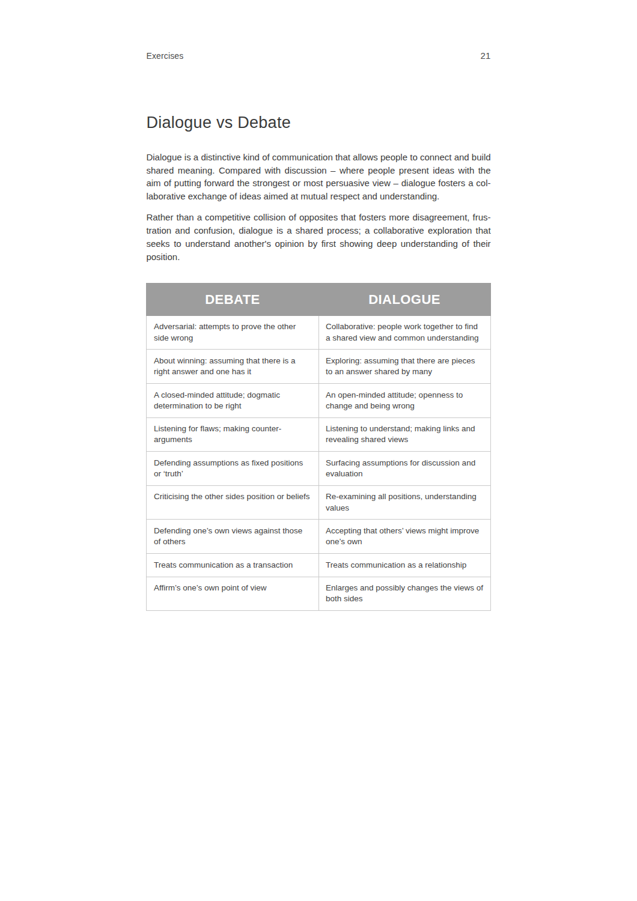Exercises 21
Dialogue vs Debate
Dialogue is a distinctive kind of communication that allows people to connect and build shared meaning. Compared with discussion – where people present ideas with the aim of putting forward the strongest or most persuasive view – dialogue fosters a collaborative exchange of ideas aimed at mutual respect and understanding.
Rather than a competitive collision of opposites that fosters more disagreement, frustration and confusion, dialogue is a shared process; a collaborative exploration that seeks to understand another's opinion by first showing deep understanding of their position.
| DEBATE | DIALOGUE |
| --- | --- |
| Adversarial: attempts to prove the other side wrong | Collaborative: people work together to find a shared view and common understanding |
| About winning: assuming that there is a right answer and one has it | Exploring: assuming that there are pieces to an answer shared by many |
| A closed-minded attitude; dogmatic determination to be right | An open-minded attitude; openness to change and being wrong |
| Listening for flaws; making counter-arguments | Listening to understand; making links and revealing shared views |
| Defending assumptions as fixed positions or ‘truth’ | Surfacing assumptions for discussion and evaluation |
| Criticising the other sides position or beliefs | Re-examining all positions, understanding values |
| Defending one’s own views against those of others | Accepting that others’ views might improve one’s own |
| Treats communication as a transaction | Treats communication as a relationship |
| Affirm’s one’s own point of view | Enlarges and possibly changes the views of both sides |